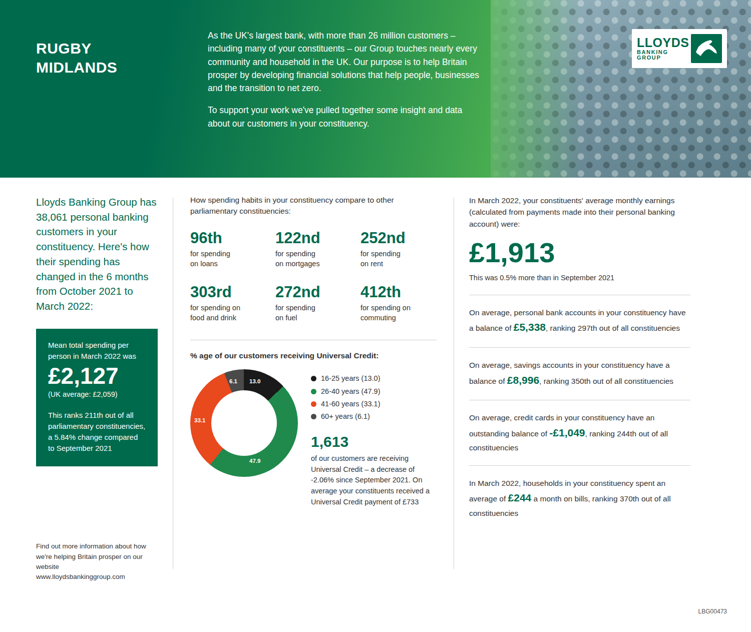RUGBY
MIDLANDS
As the UK's largest bank, with more than 26 million customers – including many of your constituents – our Group touches nearly every community and household in the UK. Our purpose is to help Britain prosper by developing financial solutions that help people, businesses and the transition to net zero.
To support your work we've pulled together some insight and data about our customers in your constituency.
LLOYDS BANKING GROUP
Lloyds Banking Group has 38,061 personal banking customers in your constituency. Here's how their spending has changed in the 6 months from October 2021 to March 2022:
Mean total spending per person in March 2022 was
£2,127
(UK average: £2,059)
This ranks 211th out of all parliamentary constituencies, a 5.84% change compared to September 2021
Find out more information about how we're helping Britain prosper on our website
www.lloydsbankinggroup.com
How spending habits in your constituency compare to other parliamentary constituencies:
96th
for spending
on loans
122nd
for spending
on mortgages
252nd
for spending
on rent
303rd
for spending on
food and drink
272nd
for spending
on fuel
412th
for spending on
commuting
% age of our customers receiving Universal Credit:
13.0 47.9 33.1 6.1
16-25 years (13.0)
26-40 years (47.9)
41-60 years (33.1)
60+ years (6.1)
1,613
of our customers are receiving Universal Credit – a decrease of -2.06% since September 2021. On average your constituents received a Universal Credit payment of £733
In March 2022, your constituents' average monthly earnings (calculated from payments made into their personal banking account) were:
£1,913
This was 0.5% more than in September 2021
On average, personal bank accounts in your constituency have a balance of £5,338, ranking 297th out of all constituencies
On average, savings accounts in your constituency have a balance of £8,996, ranking 350th out of all constituencies
On average, credit cards in your constituency have an outstanding balance of -£1,049, ranking 244th out of all constituencies
In March 2022, households in your constituency spent an average of £244 a month on bills, ranking 370th out of all constituencies
LBG00473